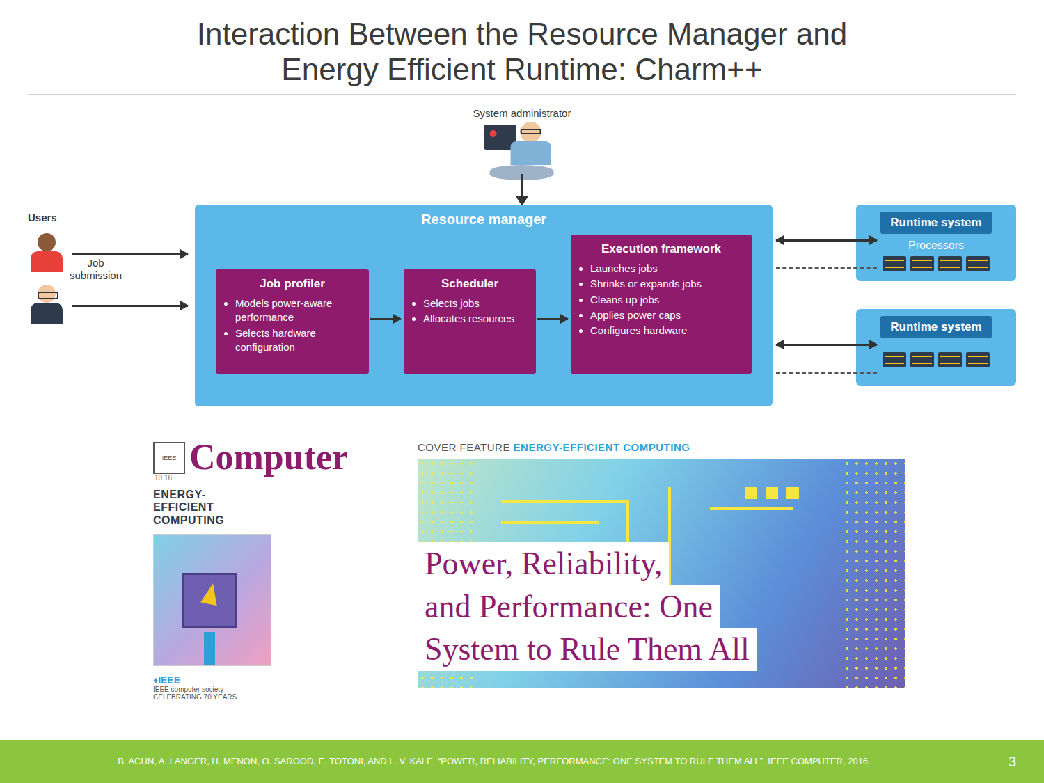Interaction Between the Resource Manager and
Energy Efficient Runtime: Charm++
System administrator
Users
Job
submission
Resource manager
Job profiler
Models power-aware performance
Selects hardware configuration
Scheduler
Selects jobs
Allocates resources
Execution framework
Launches jobs
Shrinks or expands jobs
Cleans up jobs
Applies power caps
Configures hardware
Runtime system
Processors
Runtime system
IEEE
Computer
10.16
ENERGY-
EFFICIENT
COMPUTING
♦IEEE
IEEE computer society
CELEBRATING 70 YEARS
COVER FEATURE ENERGY-EFFICIENT COMPUTING
Power, Reliability, and Performance: One System to Rule Them All
B. Acun, A. Langer, H. Menon, O. Sarood, E. Totoni, and L. V. Kale. “Power, Reliability, Performance: One System to Rule Them All”. IEEE Computer, 2016.
3